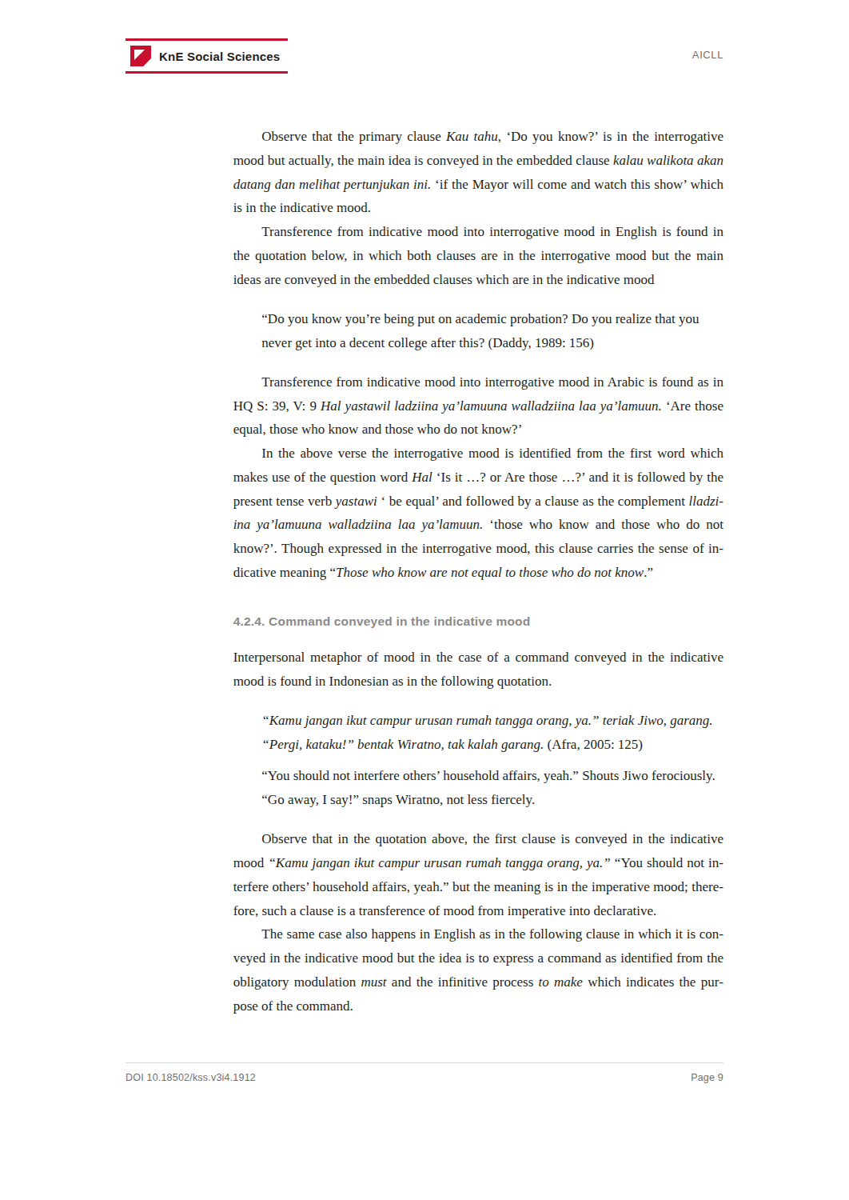KnE Social Sciences
AICLL
Observe that the primary clause Kau tahu, ‘Do you know?’ is in the interrogative mood but actually, the main idea is conveyed in the embedded clause kalau walikota akan datang dan melihat pertunjukan ini. ‘if the Mayor will come and watch this show’ which is in the indicative mood.
Transference from indicative mood into interrogative mood in English is found in the quotation below, in which both clauses are in the interrogative mood but the main ideas are conveyed in the embedded clauses which are in the indicative mood
“Do you know you’re being put on academic probation? Do you realize that you never get into a decent college after this? (Daddy, 1989: 156)
Transference from indicative mood into interrogative mood in Arabic is found as in HQ S: 39, V: 9 Hal yastawil ladziina ya’lamuuna walladziina laa ya’lamuun. ‘Are those equal, those who know and those who do not know?’
In the above verse the interrogative mood is identified from the first word which makes use of the question word Hal ‘Is it …? or Are those …?’ and it is followed by the present tense verb yastawi ‘ be equal’ and followed by a clause as the complement lladziina ya’lamuuna walladziina laa ya’lamuun. ‘those who know and those who do not know?’. Though expressed in the interrogative mood, this clause carries the sense of indicative meaning “Those who know are not equal to those who do not know.”
4.2.4. Command conveyed in the indicative mood
Interpersonal metaphor of mood in the case of a command conveyed in the indicative mood is found in Indonesian as in the following quotation.
“Kamu jangan ikut campur urusan rumah tangga orang, ya.” teriak Jiwo, garang. “Pergi, kataku!” bentak Wiratno, tak kalah garang. (Afra, 2005: 125)
“You should not interfere others’ household affairs, yeah.” Shouts Jiwo ferociously. “Go away, I say!” snaps Wiratno, not less fiercely.
Observe that in the quotation above, the first clause is conveyed in the indicative mood “Kamu jangan ikut campur urusan rumah tangga orang, ya.” “You should not interfere others’ household affairs, yeah.” but the meaning is in the imperative mood; therefore, such a clause is a transference of mood from imperative into declarative.
The same case also happens in English as in the following clause in which it is conveyed in the indicative mood but the idea is to express a command as identified from the obligatory modulation must and the infinitive process to make which indicates the purpose of the command.
DOI 10.18502/kss.v3i4.1912 Page 9